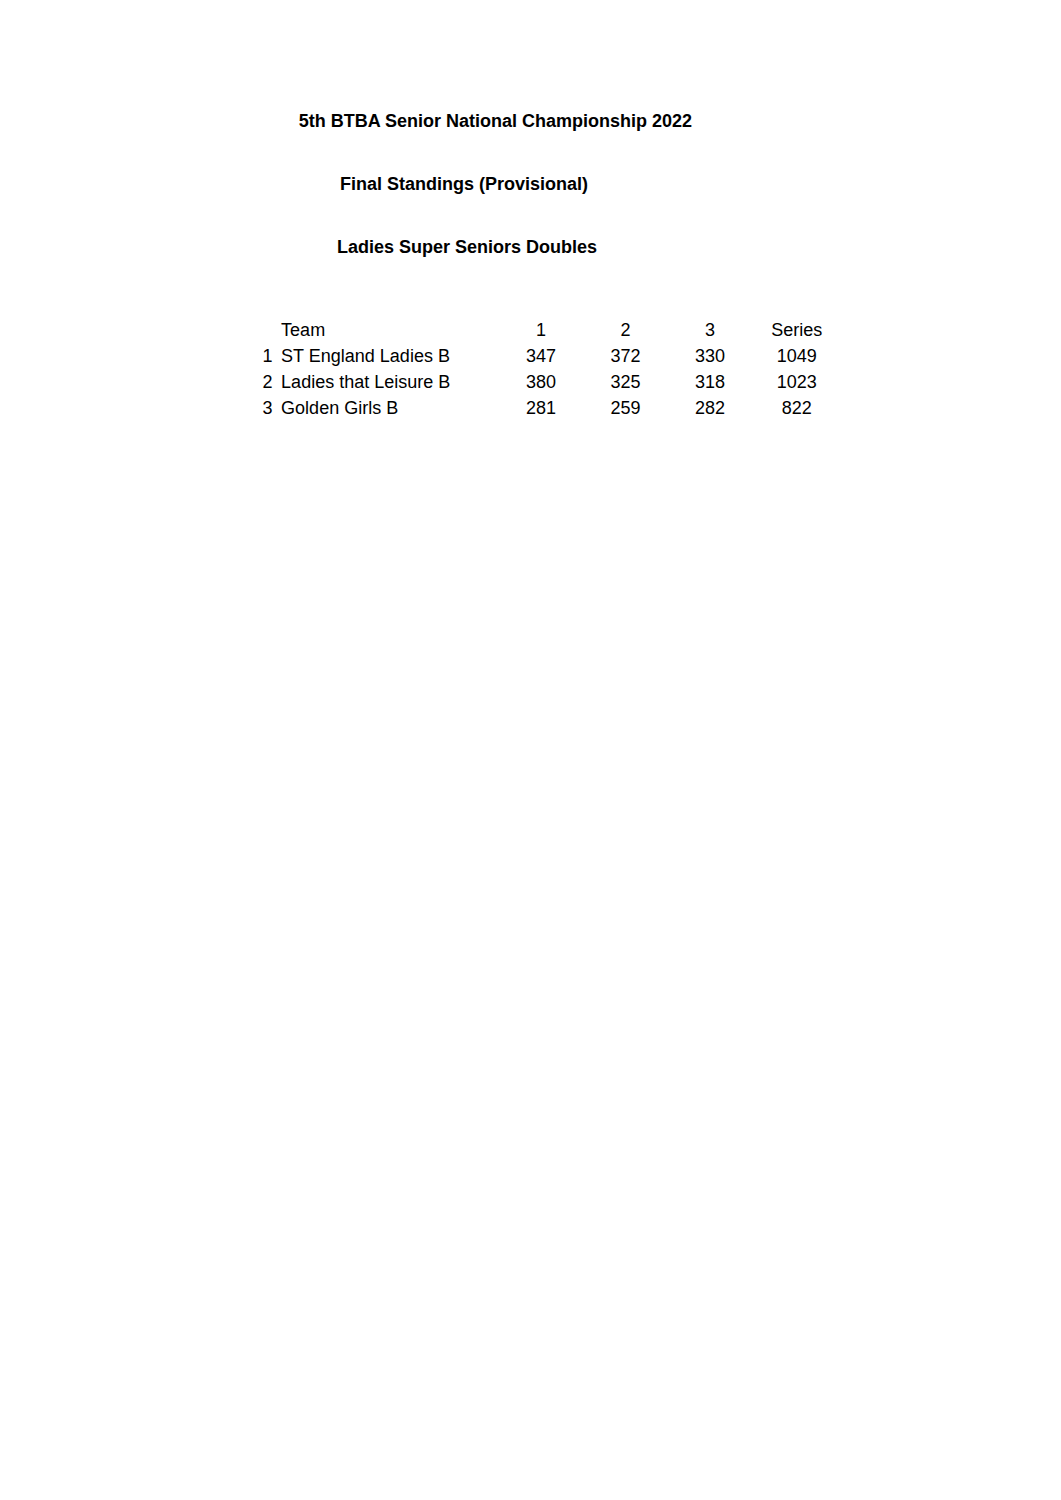5th BTBA Senior National Championship 2022
Final Standings (Provisional)
Ladies Super Seniors Doubles
| | Team | 1 | 2 | 3 | Series |
| --- | --- | --- | --- | --- | --- |
| 1 | ST England Ladies B | 347 | 372 | 330 | 1049 |
| 2 | Ladies that Leisure B | 380 | 325 | 318 | 1023 |
| 3 | Golden Girls B | 281 | 259 | 282 | 822 |